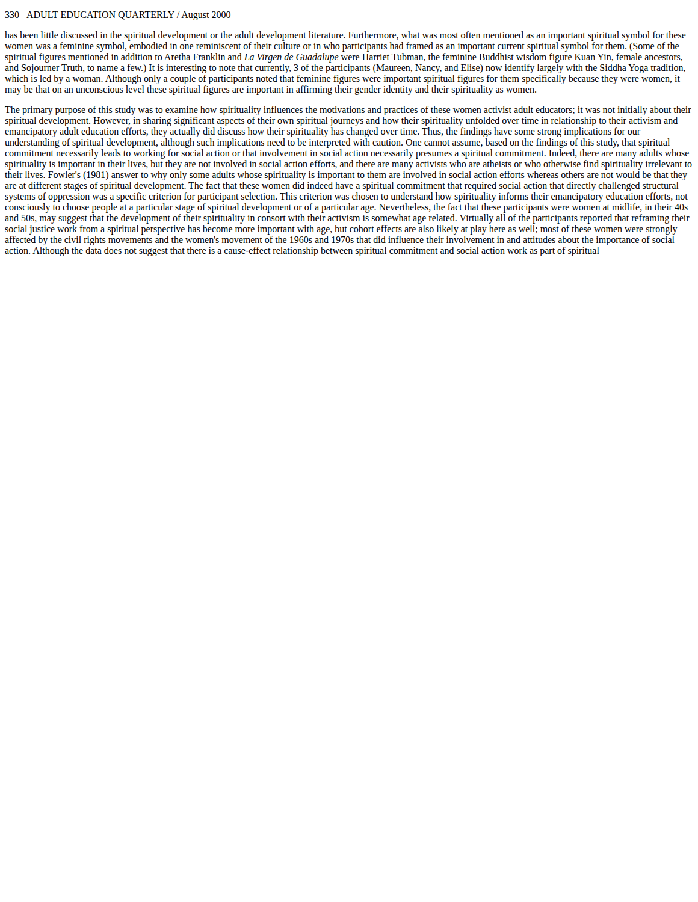330 ADULT EDUCATION QUARTERLY / August 2000
has been little discussed in the spiritual development or the adult development literature. Furthermore, what was most often mentioned as an important spiritual symbol for these women was a feminine symbol, embodied in one reminiscent of their culture or in who participants had framed as an important current spiritual symbol for them. (Some of the spiritual figures mentioned in addition to Aretha Franklin and La Virgen de Guadalupe were Harriet Tubman, the feminine Buddhist wisdom figure Kuan Yin, female ancestors, and Sojourner Truth, to name a few.) It is interesting to note that currently, 3 of the participants (Maureen, Nancy, and Elise) now identify largely with the Siddha Yoga tradition, which is led by a woman. Although only a couple of participants noted that feminine figures were important spiritual figures for them specifically because they were women, it may be that on an unconscious level these spiritual figures are important in affirming their gender identity and their spirituality as women.
The primary purpose of this study was to examine how spirituality influences the motivations and practices of these women activist adult educators; it was not initially about their spiritual development. However, in sharing significant aspects of their own spiritual journeys and how their spirituality unfolded over time in relationship to their activism and emancipatory adult education efforts, they actually did discuss how their spirituality has changed over time. Thus, the findings have some strong implications for our understanding of spiritual development, although such implications need to be interpreted with caution. One cannot assume, based on the findings of this study, that spiritual commitment necessarily leads to working for social action or that involvement in social action necessarily presumes a spiritual commitment. Indeed, there are many adults whose spirituality is important in their lives, but they are not involved in social action efforts, and there are many activists who are atheists or who otherwise find spirituality irrelevant to their lives. Fowler's (1981) answer to why only some adults whose spirituality is important to them are involved in social action efforts whereas others are not would be that they are at different stages of spiritual development. The fact that these women did indeed have a spiritual commitment that required social action that directly challenged structural systems of oppression was a specific criterion for participant selection. This criterion was chosen to understand how spirituality informs their emancipatory education efforts, not consciously to choose people at a particular stage of spiritual development or of a particular age. Nevertheless, the fact that these participants were women at midlife, in their 40s and 50s, may suggest that the development of their spirituality in consort with their activism is somewhat age related. Virtually all of the participants reported that reframing their social justice work from a spiritual perspective has become more important with age, but cohort effects are also likely at play here as well; most of these women were strongly affected by the civil rights movements and the women's movement of the 1960s and 1970s that did influence their involvement in and attitudes about the importance of social action. Although the data does not suggest that there is a cause-effect relationship between spiritual commitment and social action work as part of spiritual